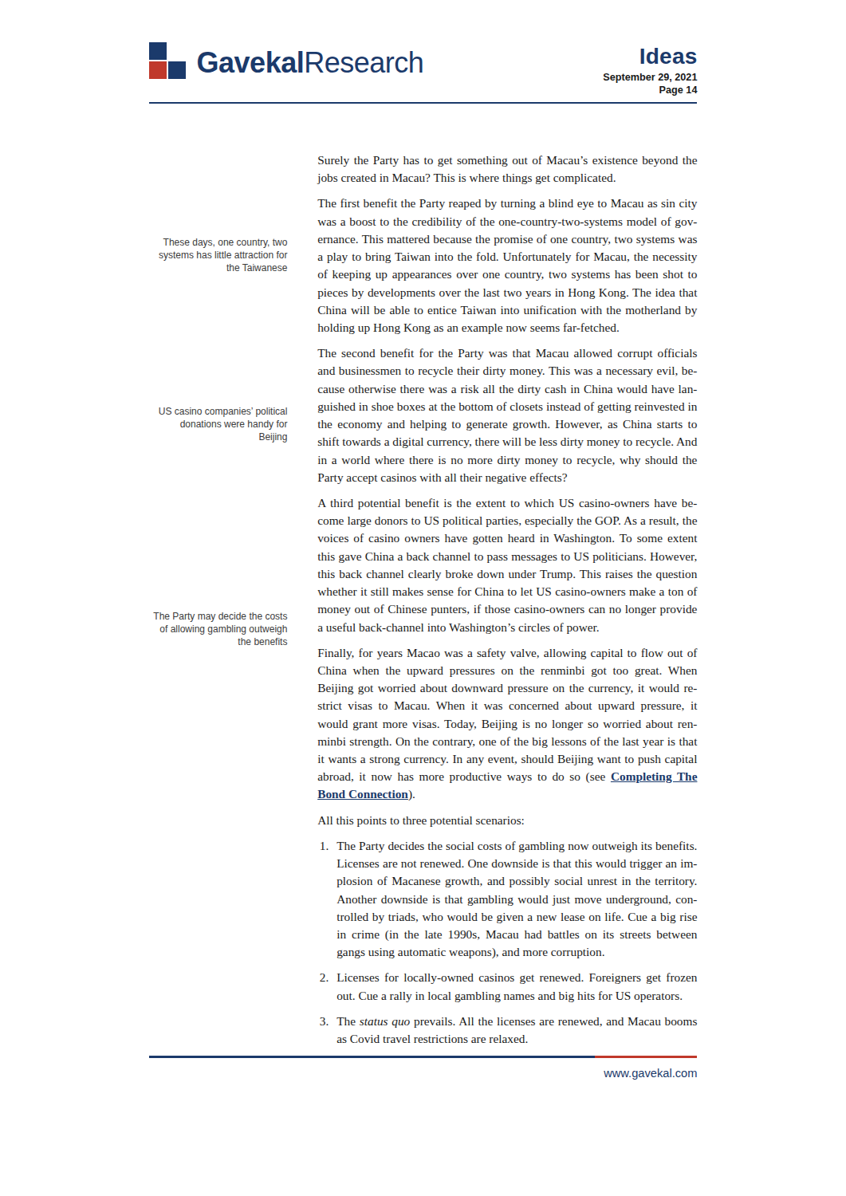Gavekal Research
Ideas
September 29, 2021
Page 14
These days, one country, two systems has little attraction for the Taiwanese
US casino companies’ political donations were handy for Beijing
The Party may decide the costs of allowing gambling outweigh the benefits
Surely the Party has to get something out of Macau’s existence beyond the jobs created in Macau? This is where things get complicated.
The first benefit the Party reaped by turning a blind eye to Macau as sin city was a boost to the credibility of the one-country-two-systems model of governance. This mattered because the promise of one country, two systems was a play to bring Taiwan into the fold. Unfortunately for Macau, the necessity of keeping up appearances over one country, two systems has been shot to pieces by developments over the last two years in Hong Kong. The idea that China will be able to entice Taiwan into unification with the motherland by holding up Hong Kong as an example now seems far-fetched.
The second benefit for the Party was that Macau allowed corrupt officials and businessmen to recycle their dirty money. This was a necessary evil, because otherwise there was a risk all the dirty cash in China would have languished in shoe boxes at the bottom of closets instead of getting reinvested in the economy and helping to generate growth. However, as China starts to shift towards a digital currency, there will be less dirty money to recycle. And in a world where there is no more dirty money to recycle, why should the Party accept casinos with all their negative effects?
A third potential benefit is the extent to which US casino-owners have become large donors to US political parties, especially the GOP. As a result, the voices of casino owners have gotten heard in Washington. To some extent this gave China a back channel to pass messages to US politicians. However, this back channel clearly broke down under Trump. This raises the question whether it still makes sense for China to let US casino-owners make a ton of money out of Chinese punters, if those casino-owners can no longer provide a useful back-channel into Washington’s circles of power.
Finally, for years Macao was a safety valve, allowing capital to flow out of China when the upward pressures on the renminbi got too great. When Beijing got worried about downward pressure on the currency, it would restrict visas to Macau. When it was concerned about upward pressure, it would grant more visas. Today, Beijing is no longer so worried about renminbi strength. On the contrary, one of the big lessons of the last year is that it wants a strong currency. In any event, should Beijing want to push capital abroad, it now has more productive ways to do so (see Completing The Bond Connection).
All this points to three potential scenarios:
The Party decides the social costs of gambling now outweigh its benefits. Licenses are not renewed. One downside is that this would trigger an implosion of Macanese growth, and possibly social unrest in the territory. Another downside is that gambling would just move underground, controlled by triads, who would be given a new lease on life. Cue a big rise in crime (in the late 1990s, Macau had battles on its streets between gangs using automatic weapons), and more corruption.
Licenses for locally-owned casinos get renewed. Foreigners get frozen out. Cue a rally in local gambling names and big hits for US operators.
The status quo prevails. All the licenses are renewed, and Macau booms as Covid travel restrictions are relaxed.
www.gavekal.com